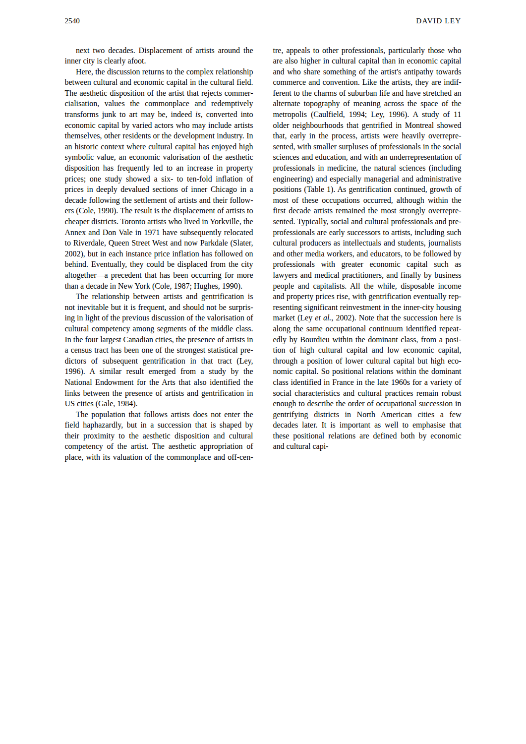2540 DAVID LEY
next two decades. Displacement of artists around the inner city is clearly afoot.
Here, the discussion returns to the complex relationship between cultural and economic capital in the cultural field. The aesthetic disposition of the artist that rejects commercialisation, values the commonplace and redemptively transforms junk to art may be, indeed is, converted into economic capital by varied actors who may include artists themselves, other residents or the development industry. In an historic context where cultural capital has enjoyed high symbolic value, an economic valorisation of the aesthetic disposition has frequently led to an increase in property prices; one study showed a six- to ten-fold inflation of prices in deeply devalued sections of inner Chicago in a decade following the settlement of artists and their followers (Cole, 1990). The result is the displacement of artists to cheaper districts. Toronto artists who lived in Yorkville, the Annex and Don Vale in 1971 have subsequently relocated to Riverdale, Queen Street West and now Parkdale (Slater, 2002), but in each instance price inflation has followed on behind. Eventually, they could be displaced from the city altogether—a precedent that has been occurring for more than a decade in New York (Cole, 1987; Hughes, 1990).
The relationship between artists and gentrification is not inevitable but it is frequent, and should not be surprising in light of the previous discussion of the valorisation of cultural competency among segments of the middle class. In the four largest Canadian cities, the presence of artists in a census tract has been one of the strongest statistical predictors of subsequent gentrification in that tract (Ley, 1996). A similar result emerged from a study by the National Endowment for the Arts that also identified the links between the presence of artists and gentrification in US cities (Gale, 1984).
The population that follows artists does not enter the field haphazardly, but in a succession that is shaped by their proximity to the aesthetic disposition and cultural competency of the artist. The aesthetic appropriation of place, with its valuation of the commonplace and off-centre, appeals to other professionals, particularly those who are also higher in cultural capital than in economic capital and who share something of the artist's antipathy towards commerce and convention. Like the artists, they are indifferent to the charms of suburban life and have stretched an alternate topography of meaning across the space of the metropolis (Caulfield, 1994; Ley, 1996). A study of 11 older neighbourhoods that gentrified in Montreal showed that, early in the process, artists were heavily overrepresented, with smaller surpluses of professionals in the social sciences and education, and with an underrepresentation of professionals in medicine, the natural sciences (including engineering) and especially managerial and administrative positions (Table 1). As gentrification continued, growth of most of these occupations occurred, although within the first decade artists remained the most strongly overrepresented. Typically, social and cultural professionals and pre-professionals are early successors to artists, including such cultural producers as intellectuals and students, journalists and other media workers, and educators, to be followed by professionals with greater economic capital such as lawyers and medical practitioners, and finally by business people and capitalists. All the while, disposable income and property prices rise, with gentrification eventually representing significant reinvestment in the inner-city housing market (Ley et al., 2002). Note that the succession here is along the same occupational continuum identified repeatedly by Bourdieu within the dominant class, from a position of high cultural capital and low economic capital, through a position of lower cultural capital but high economic capital. So positional relations within the dominant class identified in France in the late 1960s for a variety of social characteristics and cultural practices remain robust enough to describe the order of occupational succession in gentrifying districts in North American cities a few decades later. It is important as well to emphasise that these positional relations are defined both by economic and cultural capi-